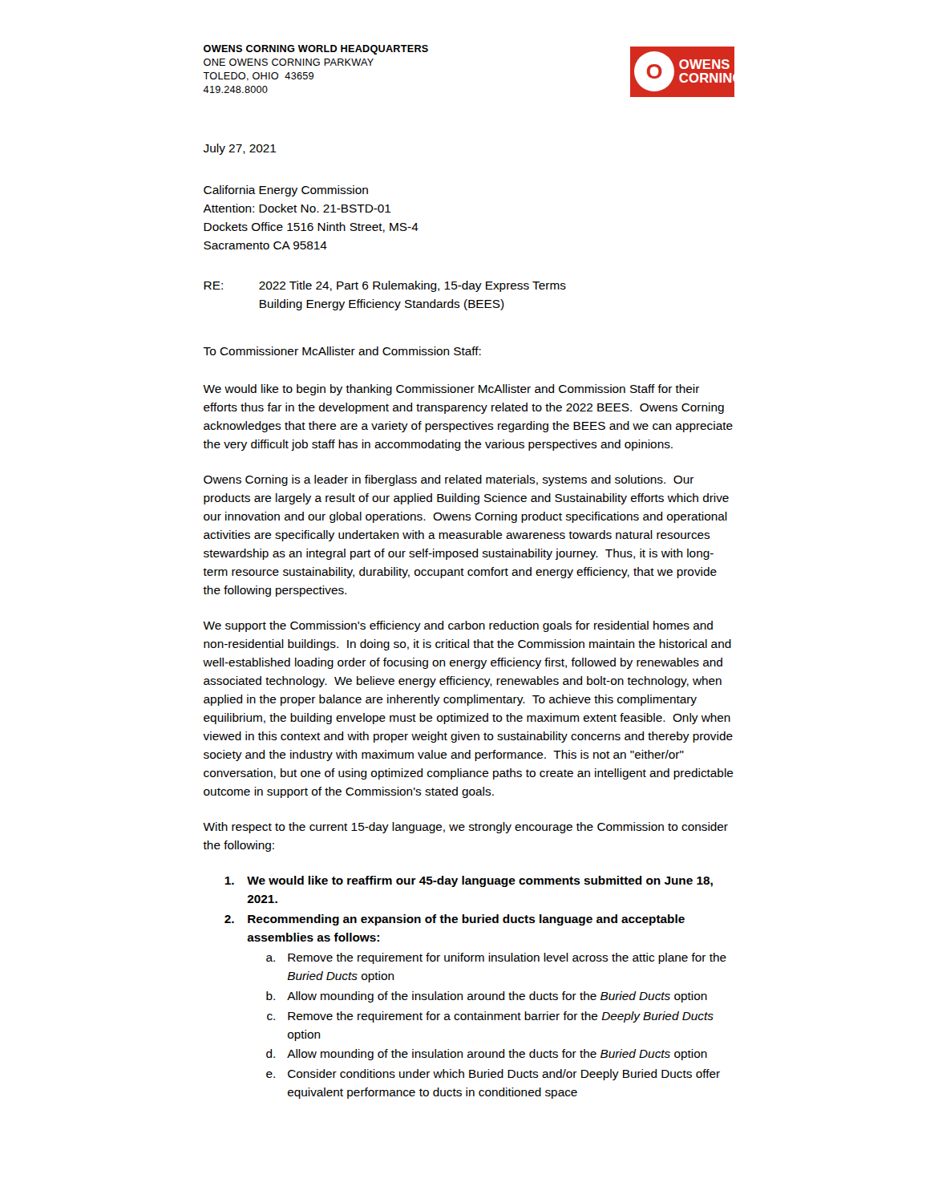OWENS CORNING WORLD HEADQUARTERS
ONE OWENS CORNING PARKWAY
TOLEDO, OHIO 43659
419.248.8000
O
OWENS
CORNING®
July 27, 2021
California Energy Commission
Attention: Docket No. 21-BSTD-01
Dockets Office 1516 Ninth Street, MS-4
Sacramento CA 95814
RE:
2022 Title 24, Part 6 Rulemaking, 15-day Express Terms
Building Energy Efficiency Standards (BEES)
To Commissioner McAllister and Commission Staff:
We would like to begin by thanking Commissioner McAllister and Commission Staff for their efforts thus far in the development and transparency related to the 2022 BEES. Owens Corning acknowledges that there are a variety of perspectives regarding the BEES and we can appreciate the very difficult job staff has in accommodating the various perspectives and opinions.
Owens Corning is a leader in fiberglass and related materials, systems and solutions. Our products are largely a result of our applied Building Science and Sustainability efforts which drive our innovation and our global operations. Owens Corning product specifications and operational activities are specifically undertaken with a measurable awareness towards natural resources stewardship as an integral part of our self-imposed sustainability journey. Thus, it is with long-term resource sustainability, durability, occupant comfort and energy efficiency, that we provide the following perspectives.
We support the Commission's efficiency and carbon reduction goals for residential homes and non-residential buildings. In doing so, it is critical that the Commission maintain the historical and well-established loading order of focusing on energy efficiency first, followed by renewables and associated technology. We believe energy efficiency, renewables and bolt-on technology, when applied in the proper balance are inherently complimentary. To achieve this complimentary equilibrium, the building envelope must be optimized to the maximum extent feasible. Only when viewed in this context and with proper weight given to sustainability concerns and thereby provide society and the industry with maximum value and performance. This is not an "either/or" conversation, but one of using optimized compliance paths to create an intelligent and predictable outcome in support of the Commission's stated goals.
With respect to the current 15-day language, we strongly encourage the Commission to consider the following:
We would like to reaffirm our 45-day language comments submitted on June 18, 2021.
Recommending an expansion of the buried ducts language and acceptable assemblies as follows:
Remove the requirement for uniform insulation level across the attic plane for the Buried Ducts option
Allow mounding of the insulation around the ducts for the Buried Ducts option
Remove the requirement for a containment barrier for the Deeply Buried Ducts option
Allow mounding of the insulation around the ducts for the Buried Ducts option
Consider conditions under which Buried Ducts and/or Deeply Buried Ducts offer equivalent performance to ducts in conditioned space